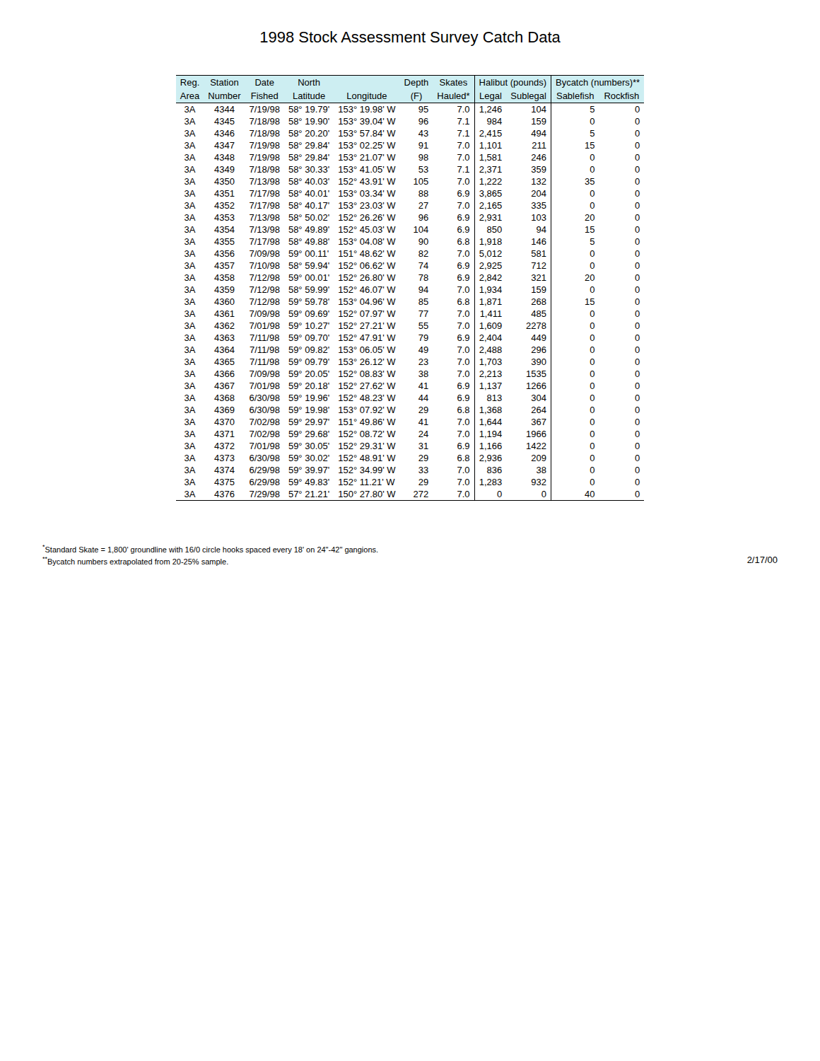1998 Stock Assessment Survey Catch Data
| Reg. | Station | Date | North | | Depth | Skates | Halibut (pounds) | Bycatch (numbers)** |
| --- | --- | --- | --- | --- | --- | --- | --- | --- |
| Area | Number | Fished | Latitude | Longitude | (F) | Hauled* | Legal | Sublegal | Sablefish | Rockfish |
| 3A | 4344 | 7/19/98 | 58° 19.79' | 153° 19.98' W | 95 | 7.0 | 1,246 | 104 | 5 | 0 |
| 3A | 4345 | 7/18/98 | 58° 19.90' | 153° 39.04' W | 96 | 7.1 | 984 | 159 | 0 | 0 |
| 3A | 4346 | 7/18/98 | 58° 20.20' | 153° 57.84' W | 43 | 7.1 | 2,415 | 494 | 5 | 0 |
| 3A | 4347 | 7/19/98 | 58° 29.84' | 153° 02.25' W | 91 | 7.0 | 1,101 | 211 | 15 | 0 |
| 3A | 4348 | 7/19/98 | 58° 29.84' | 153° 21.07' W | 98 | 7.0 | 1,581 | 246 | 0 | 0 |
| 3A | 4349 | 7/18/98 | 58° 30.33' | 153° 41.05' W | 53 | 7.1 | 2,371 | 359 | 0 | 0 |
| 3A | 4350 | 7/13/98 | 58° 40.03' | 152° 43.91' W | 105 | 7.0 | 1,222 | 132 | 35 | 0 |
| 3A | 4351 | 7/17/98 | 58° 40.01' | 153° 03.34' W | 88 | 6.9 | 3,865 | 204 | 0 | 0 |
| 3A | 4352 | 7/17/98 | 58° 40.17' | 153° 23.03' W | 27 | 7.0 | 2,165 | 335 | 0 | 0 |
| 3A | 4353 | 7/13/98 | 58° 50.02' | 152° 26.26' W | 96 | 6.9 | 2,931 | 103 | 20 | 0 |
| 3A | 4354 | 7/13/98 | 58° 49.89' | 152° 45.03' W | 104 | 6.9 | 850 | 94 | 15 | 0 |
| 3A | 4355 | 7/17/98 | 58° 49.88' | 153° 04.08' W | 90 | 6.8 | 1,918 | 146 | 5 | 0 |
| 3A | 4356 | 7/09/98 | 59° 00.11' | 151° 48.62' W | 82 | 7.0 | 5,012 | 581 | 0 | 0 |
| 3A | 4357 | 7/10/98 | 58° 59.94' | 152° 06.62' W | 74 | 6.9 | 2,925 | 712 | 0 | 0 |
| 3A | 4358 | 7/12/98 | 59° 00.01' | 152° 26.80' W | 78 | 6.9 | 2,842 | 321 | 20 | 0 |
| 3A | 4359 | 7/12/98 | 58° 59.99' | 152° 46.07' W | 94 | 7.0 | 1,934 | 159 | 0 | 0 |
| 3A | 4360 | 7/12/98 | 59° 59.78' | 153° 04.96' W | 85 | 6.8 | 1,871 | 268 | 15 | 0 |
| 3A | 4361 | 7/09/98 | 59° 09.69' | 152° 07.97' W | 77 | 7.0 | 1,411 | 485 | 0 | 0 |
| 3A | 4362 | 7/01/98 | 59° 10.27' | 152° 27.21' W | 55 | 7.0 | 1,609 | 2278 | 0 | 0 |
| 3A | 4363 | 7/11/98 | 59° 09.70' | 152° 47.91' W | 79 | 6.9 | 2,404 | 449 | 0 | 0 |
| 3A | 4364 | 7/11/98 | 59° 09.82' | 153° 06.05' W | 49 | 7.0 | 2,488 | 296 | 0 | 0 |
| 3A | 4365 | 7/11/98 | 59° 09.79' | 153° 26.12' W | 23 | 7.0 | 1,703 | 390 | 0 | 0 |
| 3A | 4366 | 7/09/98 | 59° 20.05' | 152° 08.83' W | 38 | 7.0 | 2,213 | 1535 | 0 | 0 |
| 3A | 4367 | 7/01/98 | 59° 20.18' | 152° 27.62' W | 41 | 6.9 | 1,137 | 1266 | 0 | 0 |
| 3A | 4368 | 6/30/98 | 59° 19.96' | 152° 48.23' W | 44 | 6.9 | 813 | 304 | 0 | 0 |
| 3A | 4369 | 6/30/98 | 59° 19.98' | 153° 07.92' W | 29 | 6.8 | 1,368 | 264 | 0 | 0 |
| 3A | 4370 | 7/02/98 | 59° 29.97' | 151° 49.86' W | 41 | 7.0 | 1,644 | 367 | 0 | 0 |
| 3A | 4371 | 7/02/98 | 59° 29.68' | 152° 08.72' W | 24 | 7.0 | 1,194 | 1966 | 0 | 0 |
| 3A | 4372 | 7/01/98 | 59° 30.05' | 152° 29.31' W | 31 | 6.9 | 1,166 | 1422 | 0 | 0 |
| 3A | 4373 | 6/30/98 | 59° 30.02' | 152° 48.91' W | 29 | 6.8 | 2,936 | 209 | 0 | 0 |
| 3A | 4374 | 6/29/98 | 59° 39.97' | 152° 34.99' W | 33 | 7.0 | 836 | 38 | 0 | 0 |
| 3A | 4375 | 6/29/98 | 59° 49.83' | 152° 11.21' W | 29 | 7.0 | 1,283 | 932 | 0 | 0 |
| 3A | 4376 | 7/29/98 | 57° 21.21' | 150° 27.80' W | 272 | 7.0 | 0 | 0 | 40 | 0 |
*Standard Skate = 1,800' groundline with 16/0 circle hooks spaced every 18' on 24"-42" gangions.
**Bycatch numbers extrapolated from 20-25% sample.
2/17/00